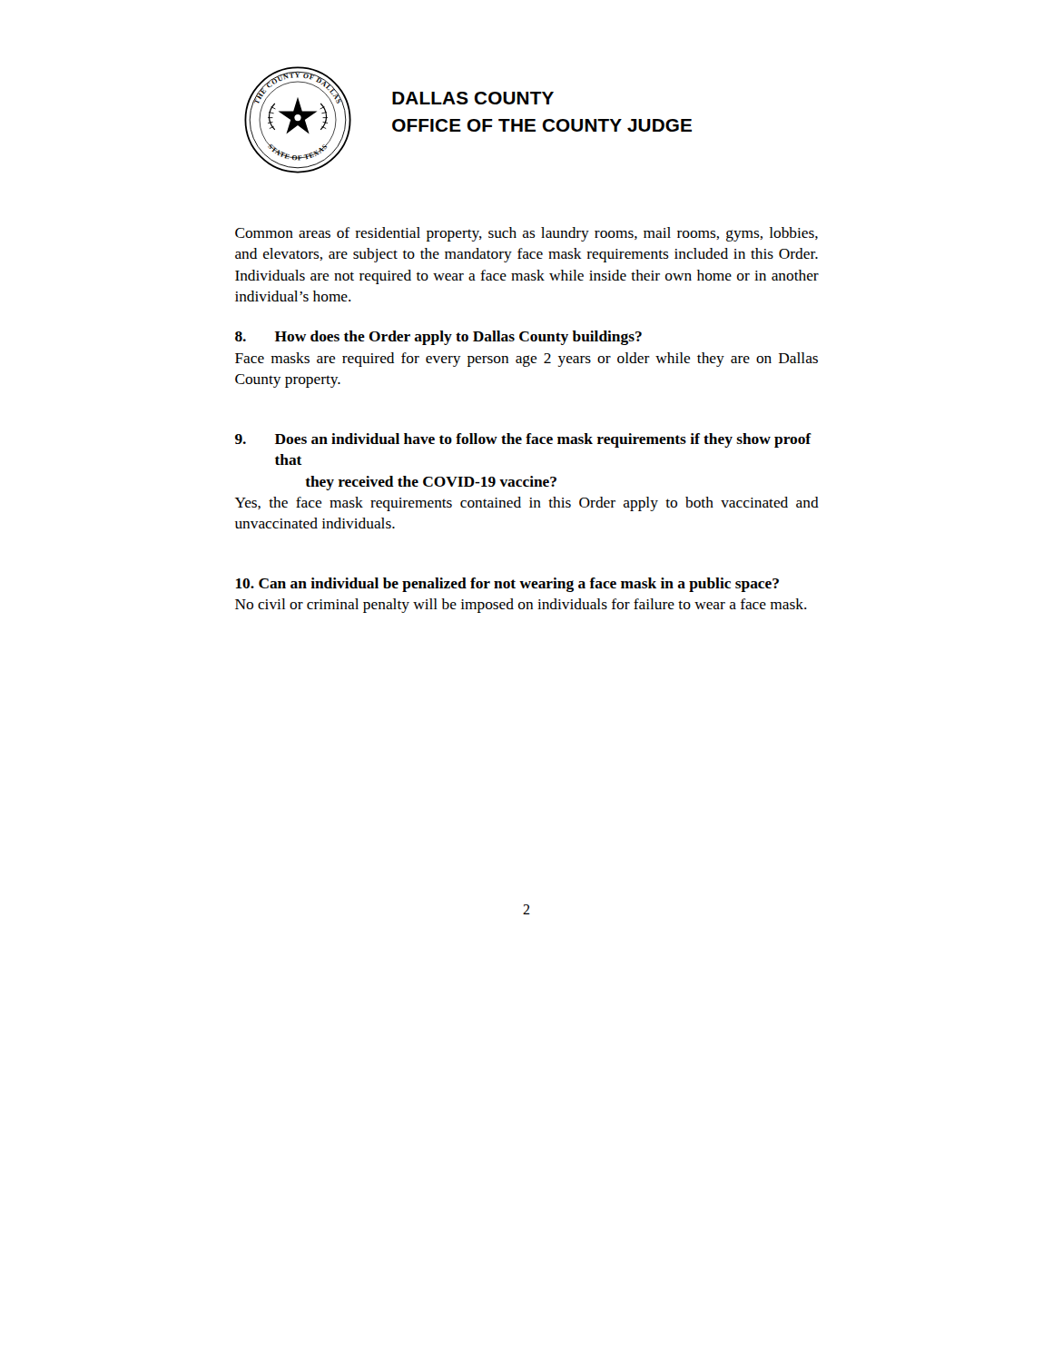THE COUNTY OF DALLAS STATE OF TEXAS
DALLAS COUNTY
OFFICE OF THE COUNTY JUDGE
Common areas of residential property, such as laundry rooms, mail rooms, gyms, lobbies, and elevators, are subject to the mandatory face mask requirements included in this Order. Individuals are not required to wear a face mask while inside their own home or in another individual’s home.
8. How does the Order apply to Dallas County buildings?
Face masks are required for every person age 2 years or older while they are on Dallas County property.
9. Does an individual have to follow the face mask requirements if they show proof that they received the COVID-19 vaccine?
Yes, the face mask requirements contained in this Order apply to both vaccinated and unvaccinated individuals.
10. Can an individual be penalized for not wearing a face mask in a public space?
No civil or criminal penalty will be imposed on individuals for failure to wear a face mask.
2